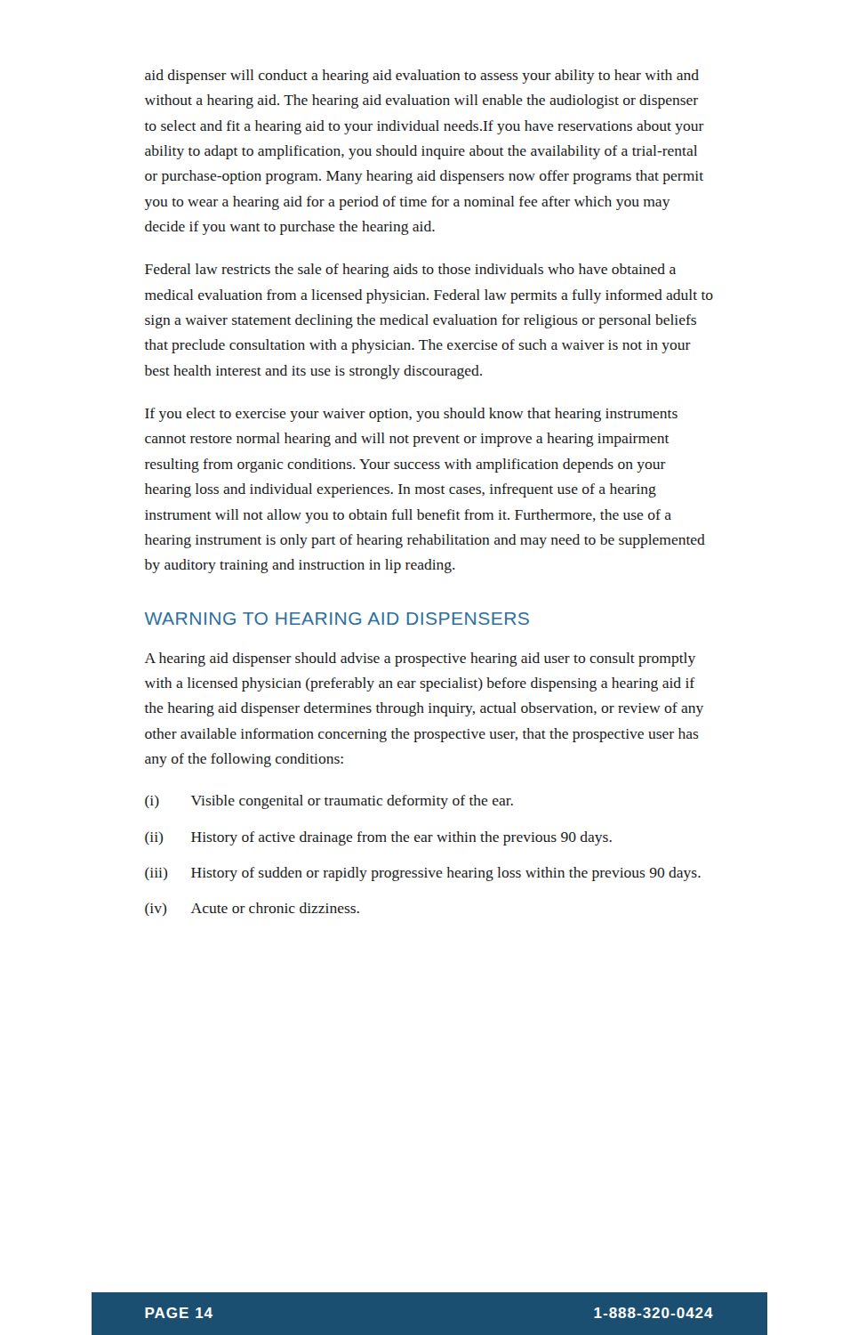aid dispenser will conduct a hearing aid evaluation to assess your ability to hear with and without a hearing aid. The hearing aid evaluation will enable the audiologist or dispenser to select and fit a hearing aid to your individual needs.If you have reservations about your ability to adapt to amplification, you should inquire about the availability of a trial-rental or purchase-option program. Many hearing aid dispensers now offer programs that permit you to wear a hearing aid for a period of time for a nominal fee after which you may decide if you want to purchase the hearing aid.
Federal law restricts the sale of hearing aids to those individuals who have obtained a medical evaluation from a licensed physician. Federal law permits a fully informed adult to sign a waiver statement declining the medical evaluation for religious or personal beliefs that preclude consultation with a physician. The exercise of such a waiver is not in your best health interest and its use is strongly discouraged.
If you elect to exercise your waiver option, you should know that hearing instruments cannot restore normal hearing and will not prevent or improve a hearing impairment resulting from organic conditions. Your success with amplification depends on your hearing loss and individual experiences. In most cases, infrequent use of a hearing instrument will not allow you to obtain full benefit from it. Furthermore, the use of a hearing instrument is only part of hearing rehabilitation and may need to be supplemented by auditory training and instruction in lip reading.
Warning to Hearing Aid Dispensers
A hearing aid dispenser should advise a prospective hearing aid user to consult promptly with a licensed physician (preferably an ear specialist) before dispensing a hearing aid if the hearing aid dispenser determines through inquiry, actual observation, or review of any other available information concerning the prospective user, that the prospective user has any of the following conditions:
(i) Visible congenital or traumatic deformity of the ear.
(ii) History of active drainage from the ear within the previous 90 days.
(iii) History of sudden or rapidly progressive hearing loss within the previous 90 days.
(iv) Acute or chronic dizziness.
PAGE 14
1-888-320-0424